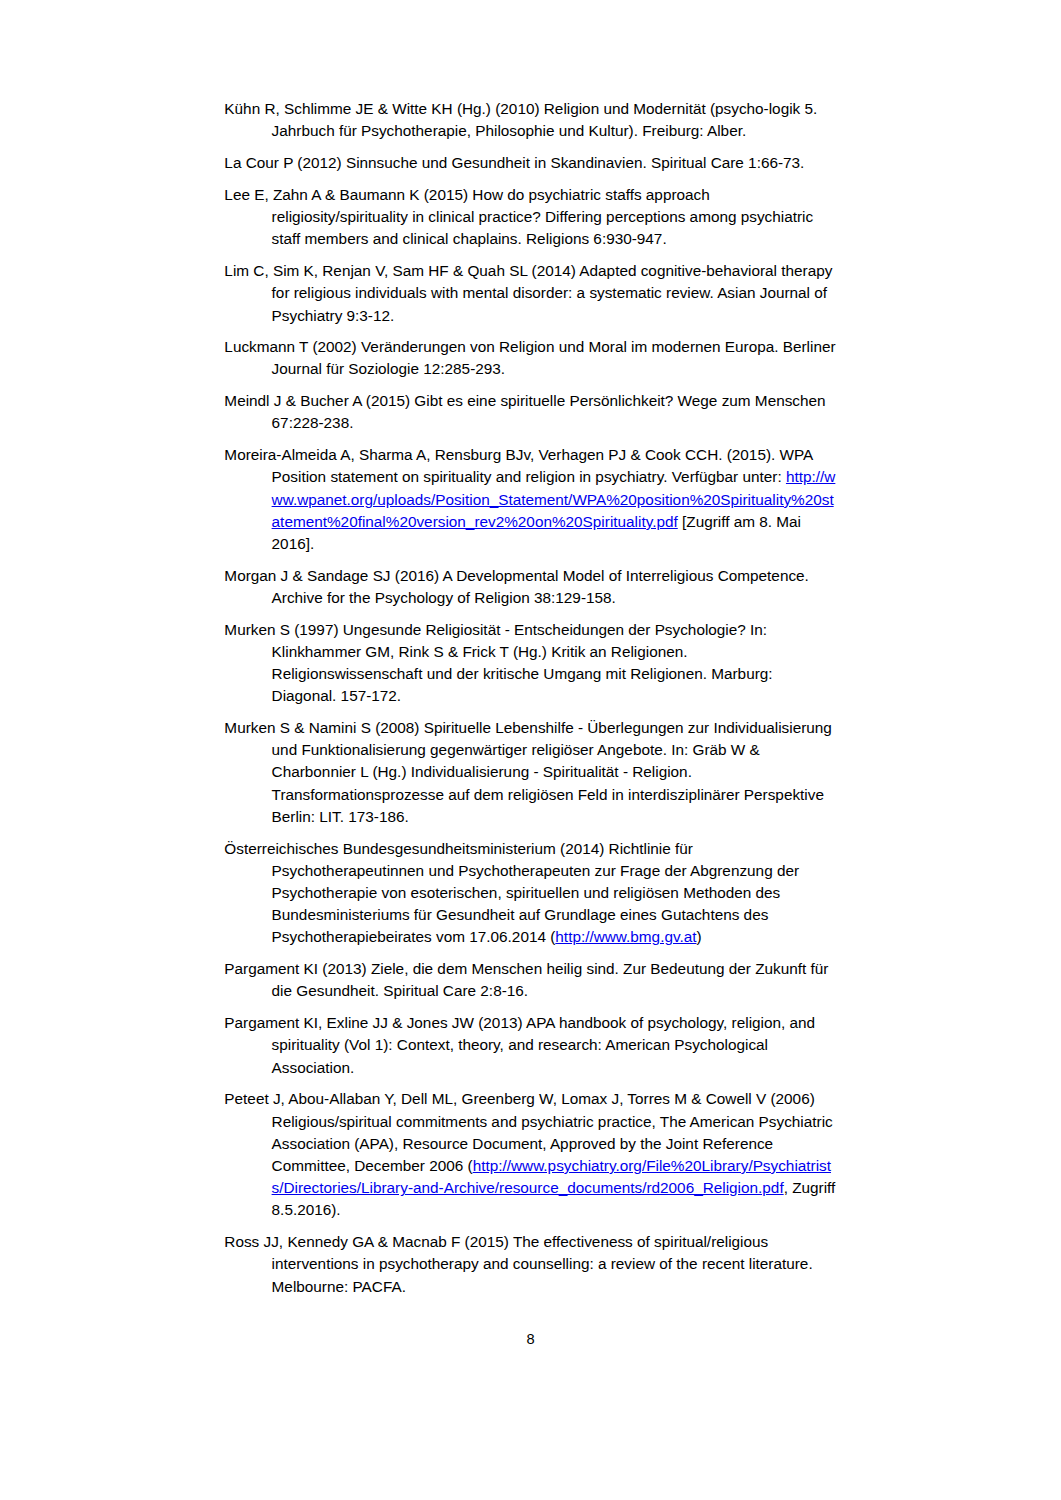Kühn R, Schlimme JE & Witte KH (Hg.) (2010) Religion und Modernität (psycho-logik 5. Jahrbuch für Psychotherapie, Philosophie und Kultur). Freiburg: Alber.
La Cour P (2012) Sinnsuche und Gesundheit in Skandinavien. Spiritual Care 1:66-73.
Lee E, Zahn A & Baumann K (2015) How do psychiatric staffs approach religiosity/spirituality in clinical practice? Differing perceptions among psychiatric staff members and clinical chaplains. Religions 6:930-947.
Lim C, Sim K, Renjan V, Sam HF & Quah SL (2014) Adapted cognitive-behavioral therapy for religious individuals with mental disorder: a systematic review. Asian Journal of Psychiatry 9:3-12.
Luckmann T (2002) Veränderungen von Religion und Moral im modernen Europa. Berliner Journal für Soziologie 12:285-293.
Meindl J & Bucher A (2015) Gibt es eine spirituelle Persönlichkeit? Wege zum Menschen 67:228-238.
Moreira-Almeida A, Sharma A, Rensburg BJv, Verhagen PJ & Cook CCH. (2015). WPA Position statement on spirituality and religion in psychiatry. Verfügbar unter: http://www.wpanet.org/uploads/Position_Statement/WPA%20position%20Spirituality%20statement%20final%20version_rev2%20on%20Spirituality.pdf [Zugriff am 8. Mai 2016].
Morgan J & Sandage SJ (2016) A Developmental Model of Interreligious Competence. Archive for the Psychology of Religion 38:129-158.
Murken S (1997) Ungesunde Religiosität - Entscheidungen der Psychologie? In: Klinkhammer GM, Rink S & Frick T (Hg.) Kritik an Religionen. Religionswissenschaft und der kritische Umgang mit Religionen. Marburg: Diagonal. 157-172.
Murken S & Namini S (2008) Spirituelle Lebenshilfe - Überlegungen zur Individualisierung und Funktionalisierung gegenwärtiger religiöser Angebote. In: Gräb W & Charbonnier L (Hg.) Individualisierung - Spiritualität - Religion. Transformationsprozesse auf dem religiösen Feld in interdisziplinärer Perspektive Berlin: LIT. 173-186.
Österreichisches Bundesgesundheitsministerium (2014) Richtlinie für Psychotherapeutinnen und Psychotherapeuten zur Frage der Abgrenzung der Psychotherapie von esoterischen, spirituellen und religiösen Methoden des Bundesministeriums für Gesundheit auf Grundlage eines Gutachtens des Psychotherapiebeirates vom 17.06.2014 (http://www.bmg.gv.at)
Pargament KI (2013) Ziele, die dem Menschen heilig sind. Zur Bedeutung der Zukunft für die Gesundheit. Spiritual Care 2:8-16.
Pargament KI, Exline JJ & Jones JW (2013) APA handbook of psychology, religion, and spirituality (Vol 1): Context, theory, and research: American Psychological Association.
Peteet J, Abou-Allaban Y, Dell ML, Greenberg W, Lomax J, Torres M & Cowell V (2006) Religious/spiritual commitments and psychiatric practice, The American Psychiatric Association (APA), Resource Document, Approved by the Joint Reference Committee, December 2006 (http://www.psychiatry.org/File%20Library/Psychiatrists/Directories/Library-and-Archive/resource_documents/rd2006_Religion.pdf, Zugriff 8.5.2016).
Ross JJ, Kennedy GA & Macnab F (2015) The effectiveness of spiritual/religious interventions in psychotherapy and counselling: a review of the recent literature. Melbourne: PACFA.
8